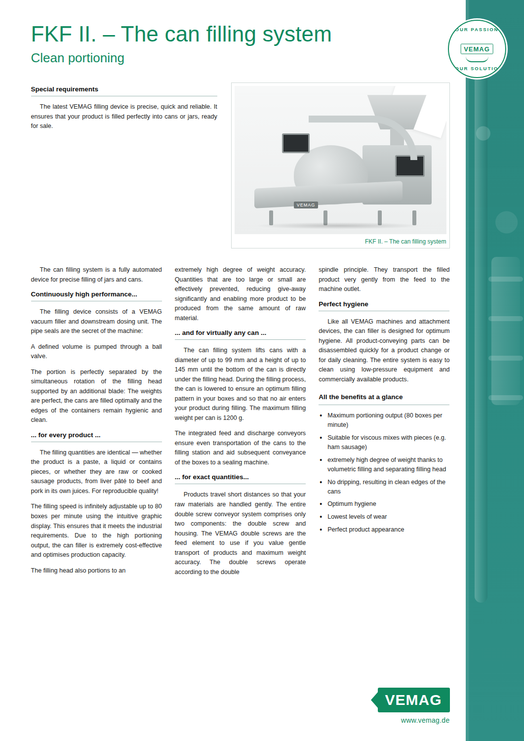Our Passion
VEMAG
Your Solution
FKF II. – The can filling system
Clean portioning
Special requirements
The latest VEMAG filling device is precise, quick and reliable. It ensures that your product is filled perfectly into cans or jars, ready for sale.
VEMAG
FKF II. – The can filling system
The can filling system is a fully automated device for precise filling of jars and cans.
Continuously high performance...
The filling device consists of a VEMAG vacuum filler and downstream dosing unit. The pipe seals are the secret of the machine:
A defined volume is pumped through a ball valve.
The portion is perfectly separated by the simultaneous rotation of the filling head supported by an additional blade: The weights are perfect, the cans are filled optimally and the edges of the containers remain hygienic and clean.
... for every product ...
The filling quantities are identical — whether the product is a paste, a liquid or contains pieces, or whether they are raw or cooked sausage products, from liver pâté to beef and pork in its own juices. For reproducible quality!
The filling speed is infinitely adjustable up to 80 boxes per minute using the intuitive graphic display. This ensures that it meets the industrial requirements. Due to the high portioning output, the can filler is extremely cost-effective and optimises production capacity.
The filling head also portions to an
extremely high degree of weight accuracy. Quantities that are too large or small are effectively prevented, reducing give-away significantly and enabling more product to be produced from the same amount of raw material.
... and for virtually any can ...
The can filling system lifts cans with a diameter of up to 99 mm and a height of up to 145 mm until the bottom of the can is directly under the filling head. During the filling process, the can is lowered to ensure an optimum filling pattern in your boxes and so that no air enters your product during filling. The maximum filling weight per can is 1200 g.
The integrated feed and discharge conveyors ensure even transportation of the cans to the filling station and aid subsequent conveyance of the boxes to a sealing machine.
... for exact quantities...
Products travel short distances so that your raw materials are handled gently. The entire double screw conveyor system comprises only two components: the double screw and housing. The VEMAG double screws are the feed element to use if you value gentle transport of products and maximum weight accuracy. The double screws operate according to the double
spindle principle. They transport the filled product very gently from the feed to the machine outlet.
Perfect hygiene
Like all VEMAG machines and attachment devices, the can filler is designed for optimum hygiene. All product-conveying parts can be disassembled quickly for a product change or for daily cleaning. The entire system is easy to clean using low-pressure equipment and commercially available products.
All the benefits at a glance
Maximum portioning output (80 boxes per minute)
Suitable for viscous mixes with pieces (e.g. ham sausage)
extremely high degree of weight thanks to volumetric filling and separating filling head
No dripping, resulting in clean edges of the cans
Optimum hygiene
Lowest levels of wear
Perfect product appearance
VEMAG www.vemag.de